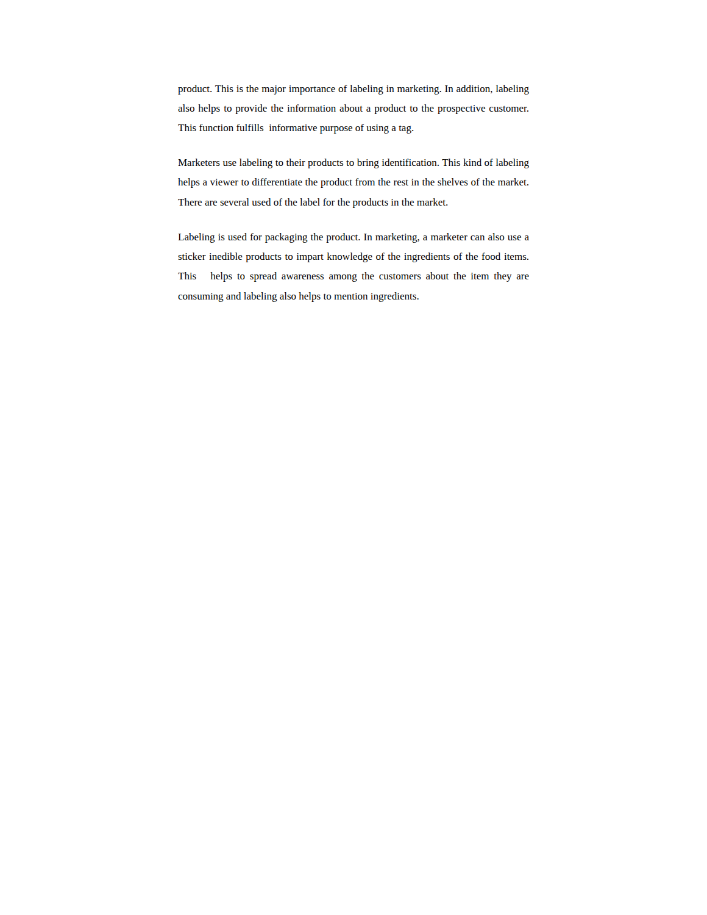product. This is the major importance of labeling in marketing. In addition, labeling also helps to provide the information about a product to the prospective customer. This function fulfills informative purpose of using a tag.
Marketers use labeling to their products to bring identification. This kind of labeling helps a viewer to differentiate the product from the rest in the shelves of the market. There are several used of the label for the products in the market.
Labeling is used for packaging the product. In marketing, a marketer can also use a sticker inedible products to impart knowledge of the ingredients of the food items. This helps to spread awareness among the customers about the item they are consuming and labeling also helps to mention ingredients.